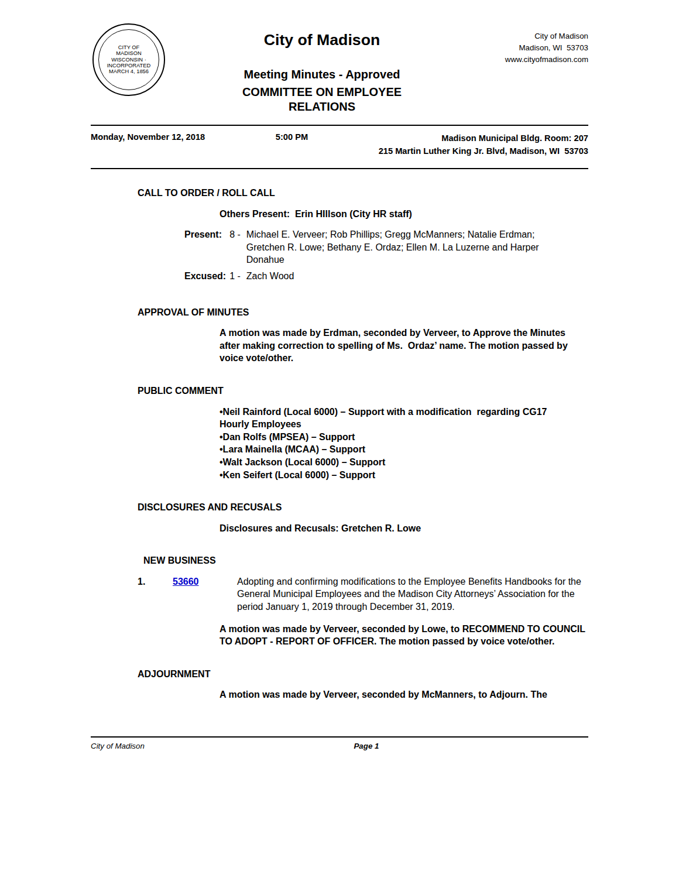CITY OF MADISON WISCONSIN · INCORPORATED MARCH 4, 1856
City of Madison
Meeting Minutes - Approved
COMMITTEE ON EMPLOYEE
RELATIONS
City of Madison
Madison, WI 53703
www.cityofmadison.com
Monday, November 12, 2018
5:00 PM
Madison Municipal Bldg. Room: 207
215 Martin Luther King Jr. Blvd, Madison, WI 53703
CALL TO ORDER / ROLL CALL
Others Present: Erin HIllson (City HR staff)
| Present: | 8 - | Michael E. Verveer; Rob Phillips; Gregg McManners; Natalie Erdman; Gretchen R. Lowe; Bethany E. Ordaz; Ellen M. La Luzerne and Harper Donahue |
| Excused: | 1 - | Zach Wood |
APPROVAL OF MINUTES
A motion was made by Erdman, seconded by Verveer, to Approve the Minutes after making correction to spelling of Ms. Ordaz’ name. The motion passed by voice vote/other.
PUBLIC COMMENT
•Neil Rainford (Local 6000) – Support with a modification regarding CG17
Hourly Employees
•Dan Rolfs (MPSEA) – Support
•Lara Mainella (MCAA) – Support
•Walt Jackson (Local 6000) – Support
•Ken Seifert (Local 6000) – Support
DISCLOSURES AND RECUSALS
Disclosures and Recusals: Gretchen R. Lowe
NEW BUSINESS
1.
53660
Adopting and confirming modifications to the Employee Benefits Handbooks for the General Municipal Employees and the Madison City Attorneys’ Association for the period January 1, 2019 through December 31, 2019.
A motion was made by Verveer, seconded by Lowe, to RECOMMEND TO COUNCIL TO ADOPT - REPORT OF OFFICER. The motion passed by voice vote/other.
ADJOURNMENT
A motion was made by Verveer, seconded by McManners, to Adjourn. The
City of Madison
Page 1